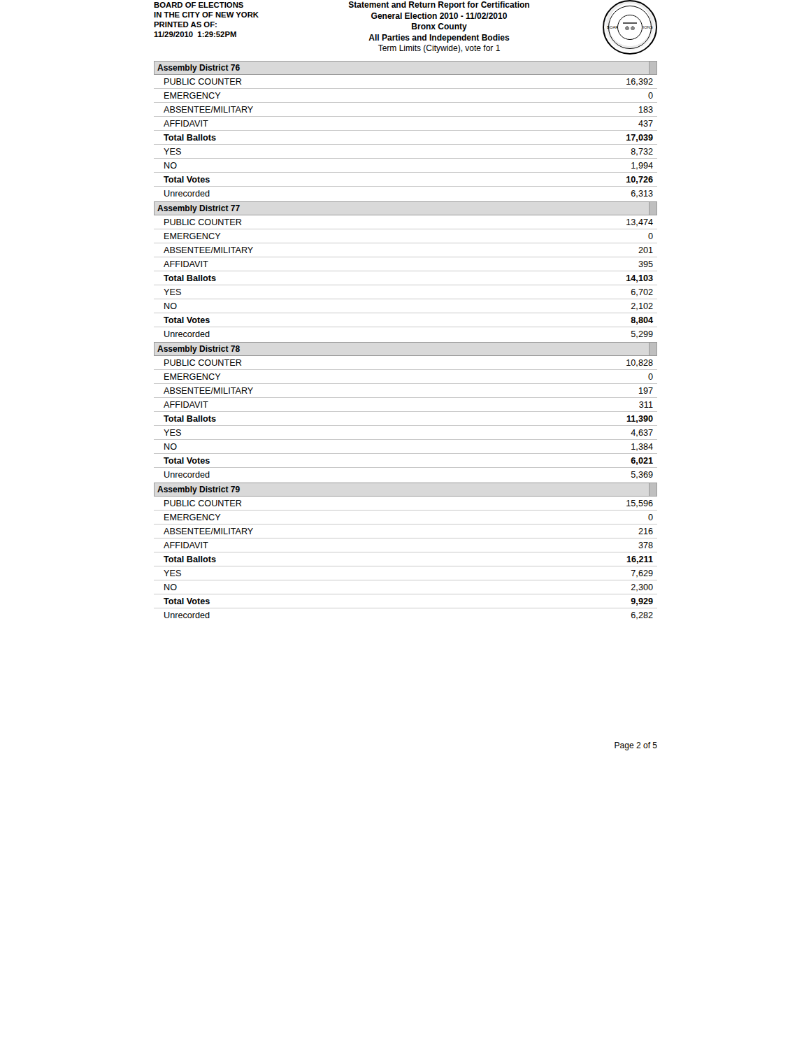BOARD OF ELECTIONS
IN THE CITY OF NEW YORK
PRINTED AS OF:
11/29/2010 1:29:52PM
Statement and Return Report for Certification
General Election 2010 - 11/02/2010
Bronx County
All Parties and Independent Bodies
Term Limits (Citywide), vote for 1
BOARD OF ELECTIONS
Assembly District 76
| PUBLIC COUNTER | 16,392 |
| EMERGENCY | 0 |
| ABSENTEE/MILITARY | 183 |
| AFFIDAVIT | 437 |
| Total Ballots | 17,039 |
| YES | 8,732 |
| NO | 1,994 |
| Total Votes | 10,726 |
| Unrecorded | 6,313 |
Assembly District 77
| PUBLIC COUNTER | 13,474 |
| EMERGENCY | 0 |
| ABSENTEE/MILITARY | 201 |
| AFFIDAVIT | 395 |
| Total Ballots | 14,103 |
| YES | 6,702 |
| NO | 2,102 |
| Total Votes | 8,804 |
| Unrecorded | 5,299 |
Assembly District 78
| PUBLIC COUNTER | 10,828 |
| EMERGENCY | 0 |
| ABSENTEE/MILITARY | 197 |
| AFFIDAVIT | 311 |
| Total Ballots | 11,390 |
| YES | 4,637 |
| NO | 1,384 |
| Total Votes | 6,021 |
| Unrecorded | 5,369 |
Assembly District 79
| PUBLIC COUNTER | 15,596 |
| EMERGENCY | 0 |
| ABSENTEE/MILITARY | 216 |
| AFFIDAVIT | 378 |
| Total Ballots | 16,211 |
| YES | 7,629 |
| NO | 2,300 |
| Total Votes | 9,929 |
| Unrecorded | 6,282 |
Page 2 of 5